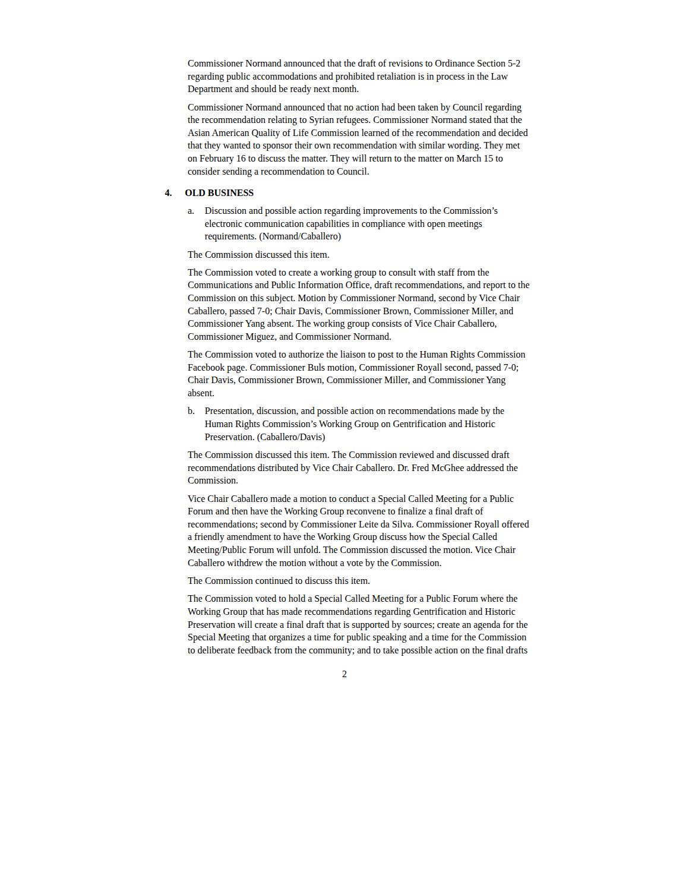Commissioner Normand announced that the draft of revisions to Ordinance Section 5-2 regarding public accommodations and prohibited retaliation is in process in the Law Department and should be ready next month.
Commissioner Normand announced that no action had been taken by Council regarding the recommendation relating to Syrian refugees. Commissioner Normand stated that the Asian American Quality of Life Commission learned of the recommendation and decided that they wanted to sponsor their own recommendation with similar wording. They met on February 16 to discuss the matter. They will return to the matter on March 15 to consider sending a recommendation to Council.
4. OLD BUSINESS
a. Discussion and possible action regarding improvements to the Commission’s electronic communication capabilities in compliance with open meetings requirements. (Normand/Caballero)
The Commission discussed this item.
The Commission voted to create a working group to consult with staff from the Communications and Public Information Office, draft recommendations, and report to the Commission on this subject. Motion by Commissioner Normand, second by Vice Chair Caballero, passed 7-0; Chair Davis, Commissioner Brown, Commissioner Miller, and Commissioner Yang absent. The working group consists of Vice Chair Caballero, Commissioner Miguez, and Commissioner Normand.
The Commission voted to authorize the liaison to post to the Human Rights Commission Facebook page. Commissioner Buls motion, Commissioner Royall second, passed 7-0; Chair Davis, Commissioner Brown, Commissioner Miller, and Commissioner Yang absent.
b. Presentation, discussion, and possible action on recommendations made by the Human Rights Commission’s Working Group on Gentrification and Historic Preservation. (Caballero/Davis)
The Commission discussed this item. The Commission reviewed and discussed draft recommendations distributed by Vice Chair Caballero. Dr. Fred McGhee addressed the Commission.
Vice Chair Caballero made a motion to conduct a Special Called Meeting for a Public Forum and then have the Working Group reconvene to finalize a final draft of recommendations; second by Commissioner Leite da Silva. Commissioner Royall offered a friendly amendment to have the Working Group discuss how the Special Called Meeting/Public Forum will unfold. The Commission discussed the motion. Vice Chair Caballero withdrew the motion without a vote by the Commission.
The Commission continued to discuss this item.
The Commission voted to hold a Special Called Meeting for a Public Forum where the Working Group that has made recommendations regarding Gentrification and Historic Preservation will create a final draft that is supported by sources; create an agenda for the Special Meeting that organizes a time for public speaking and a time for the Commission to deliberate feedback from the community; and to take possible action on the final drafts
2